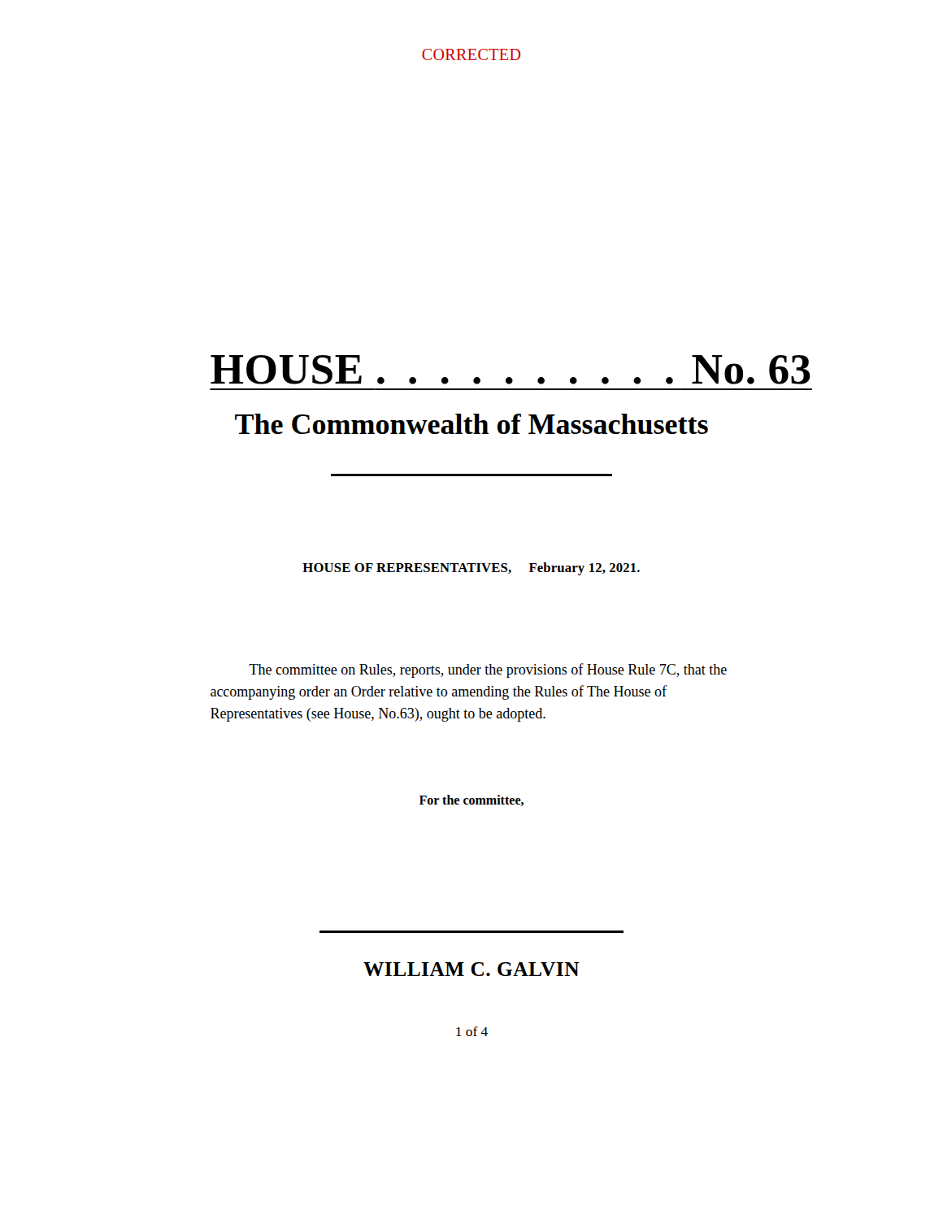CORRECTED
HOUSE . . . . . . . . . . No. 63
The Commonwealth of Massachusetts
HOUSE OF REPRESENTATIVES, February 12, 2021.
The committee on Rules, reports, under the provisions of House Rule 7C, that the accompanying order an Order relative to amending the Rules of The House of Representatives (see House, No.63), ought to be adopted.
For the committee,
WILLIAM C. GALVIN
1 of 4